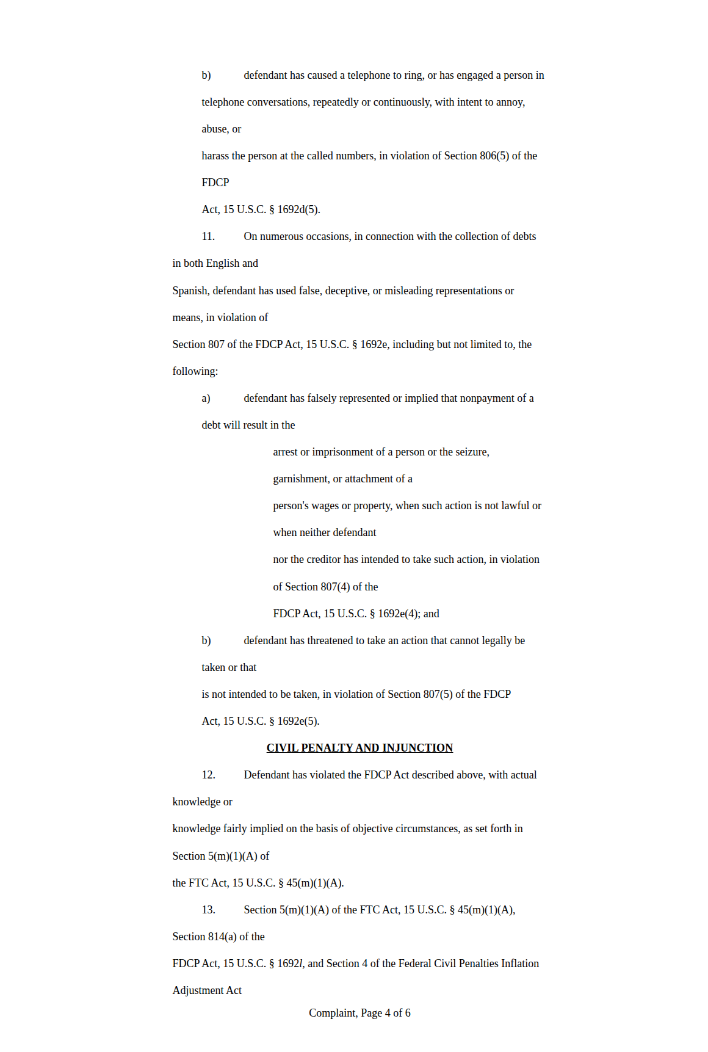b) defendant has caused a telephone to ring, or has engaged a person in
telephone conversations, repeatedly or continuously, with intent to annoy, abuse, or
harass the person at the called numbers, in violation of Section 806(5) of the FDCP
Act, 15 U.S.C. § 1692d(5).
11. On numerous occasions, in connection with the collection of debts in both English and
Spanish, defendant has used false, deceptive, or misleading representations or means, in violation of
Section 807 of the FDCP Act, 15 U.S.C. § 1692e, including but not limited to, the following:
a) defendant has falsely represented or implied that nonpayment of a debt will result in the
arrest or imprisonment of a person or the seizure, garnishment, or attachment of a
person's wages or property, when such action is not lawful or when neither defendant
nor the creditor has intended to take such action, in violation of Section 807(4) of the
FDCP Act, 15 U.S.C. § 1692e(4); and
b) defendant has threatened to take an action that cannot legally be taken or that
is not intended to be taken, in violation of Section 807(5) of the FDCP
Act, 15 U.S.C. § 1692e(5).
CIVIL PENALTY AND INJUNCTION
12. Defendant has violated the FDCP Act described above, with actual knowledge or
knowledge fairly implied on the basis of objective circumstances, as set forth in Section 5(m)(1)(A) of
the FTC Act, 15 U.S.C. § 45(m)(1)(A).
13. Section 5(m)(1)(A) of the FTC Act, 15 U.S.C. § 45(m)(1)(A), Section 814(a) of the
FDCP Act, 15 U.S.C. § 1692l, and Section 4 of the Federal Civil Penalties Inflation Adjustment Act
Complaint, Page 4 of 6